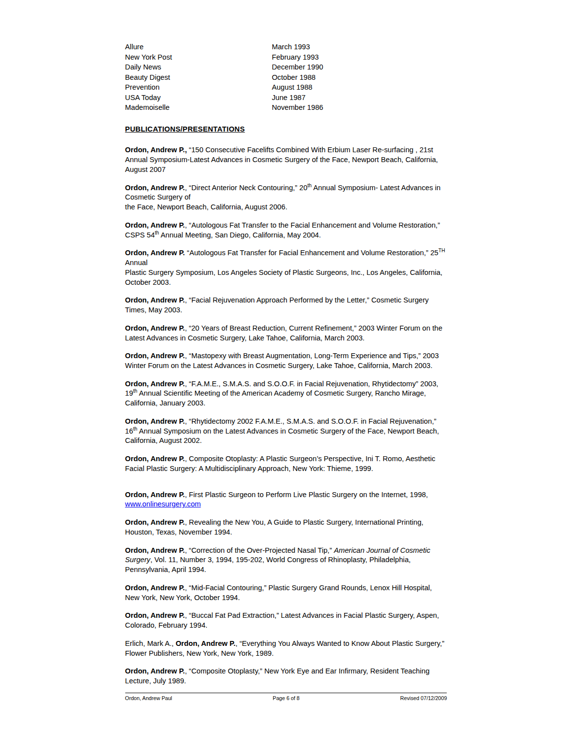| Allure | March 1993 |
| New York Post | February 1993 |
| Daily News | December 1990 |
| Beauty Digest | October 1988 |
| Prevention | August 1988 |
| USA Today | June 1987 |
| Mademoiselle | November 1986 |
PUBLICATIONS/PRESENTATIONS
Ordon, Andrew P., “150 Consecutive Facelifts Combined With Erbium Laser Re-surfacing , 21st Annual Symposium-Latest Advances in Cosmetic Surgery of the Face, Newport Beach, California, August 2007
Ordon, Andrew P., “Direct Anterior Neck Contouring,” 20th Annual Symposium- Latest Advances in Cosmetic Surgery of
the Face, Newport Beach, California, August 2006.
Ordon, Andrew P., “Autologous Fat Transfer to the Facial Enhancement and Volume Restoration,” CSPS 54th Annual Meeting, San Diego, California, May 2004.
Ordon, Andrew P. “Autologous Fat Transfer for Facial Enhancement and Volume Restoration,” 25TH Annual
Plastic Surgery Symposium, Los Angeles Society of Plastic Surgeons, Inc., Los Angeles, California, October 2003.
Ordon, Andrew P., “Facial Rejuvenation Approach Performed by the Letter,” Cosmetic Surgery Times, May 2003.
Ordon, Andrew P., “20 Years of Breast Reduction, Current Refinement,” 2003 Winter Forum on the Latest Advances in Cosmetic Surgery, Lake Tahoe, California, March 2003.
Ordon, Andrew P., “Mastopexy with Breast Augmentation, Long-Term Experience and Tips,” 2003 Winter Forum on the Latest Advances in Cosmetic Surgery, Lake Tahoe, California, March 2003.
Ordon, Andrew P., “F.A.M.E., S.M.A.S. and S.O.O.F. in Facial Rejuvenation, Rhytidectomy” 2003, 19th Annual Scientific Meeting of the American Academy of Cosmetic Surgery, Rancho Mirage, California, January 2003.
Ordon, Andrew P., “Rhytidectomy 2002 F.A.M.E., S.M.A.S. and S.O.O.F. in Facial Rejuvenation,” 16th Annual Symposium on the Latest Advances in Cosmetic Surgery of the Face, Newport Beach, California, August 2002.
Ordon, Andrew P., Composite Otoplasty: A Plastic Surgeon’s Perspective, Ini T. Romo, Aesthetic Facial Plastic Surgery: A Multidisciplinary Approach, New York: Thieme, 1999.
Ordon, Andrew P., First Plastic Surgeon to Perform Live Plastic Surgery on the Internet, 1998, www.onlinesurgery.com
Ordon, Andrew P., Revealing the New You, A Guide to Plastic Surgery, International Printing, Houston, Texas, November 1994.
Ordon, Andrew P., “Correction of the Over-Projected Nasal Tip,” American Journal of Cosmetic Surgery, Vol. 11, Number 3, 1994, 195-202, World Congress of Rhinoplasty, Philadelphia, Pennsylvania, April 1994.
Ordon, Andrew P., “Mid-Facial Contouring,” Plastic Surgery Grand Rounds, Lenox Hill Hospital, New York, New York, October 1994.
Ordon, Andrew P., “Buccal Fat Pad Extraction,” Latest Advances in Facial Plastic Surgery, Aspen, Colorado, February 1994.
Erlich, Mark A., Ordon, Andrew P., “Everything You Always Wanted to Know About Plastic Surgery,” Flower Publishers, New York, New York, 1989.
Ordon, Andrew P., “Composite Otoplasty,” New York Eye and Ear Infirmary, Resident Teaching Lecture, July 1989.
Ordon, Andrew Paul Page 6 of 8 Revised 07/12/2009